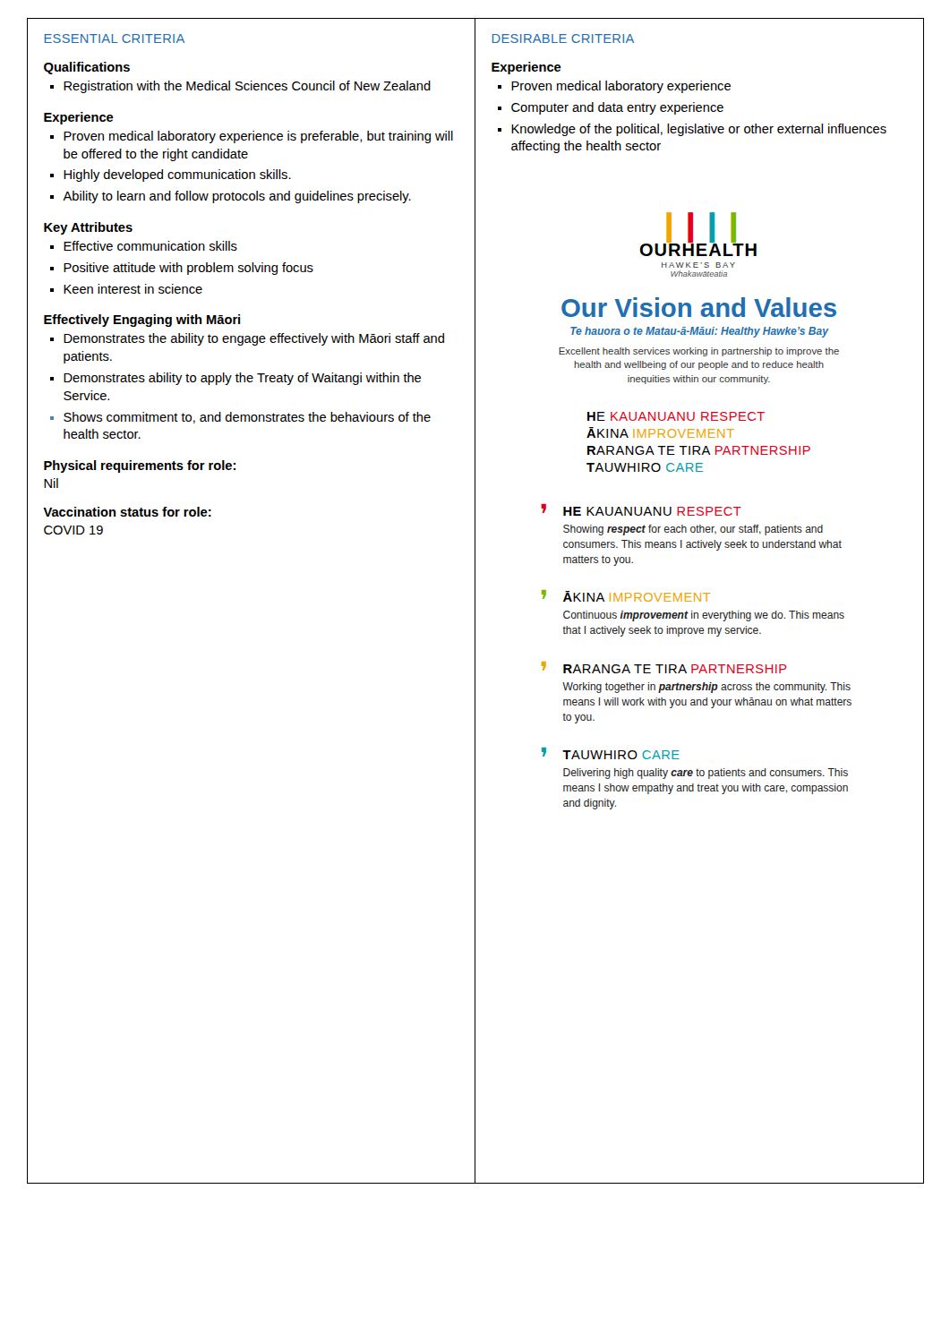ESSENTIAL CRITERIA
Qualifications
Registration with the Medical Sciences Council of New Zealand
Experience
Proven medical laboratory experience is preferable, but training will be offered to the right candidate
Highly developed communication skills.
Ability to learn and follow protocols and guidelines precisely.
Key Attributes
Effective communication skills
Positive attitude with problem solving focus
Keen interest in science
Effectively Engaging with Māori
Demonstrates the ability to engage effectively with Māori staff and patients.
Demonstrates ability to apply the Treaty of Waitangi within the Service.
Shows commitment to, and demonstrates the behaviours of the health sector.
Physical requirements for role:
Nil
Vaccination status for role:
COVID 19
DESIRABLE CRITERIA
Experience
Proven medical laboratory experience
Computer and data entry experience
Knowledge of the political, legislative or other external influences affecting the health sector
❙❙❙❙
OURHEALTH
HAWKE’S BAY
Whakawāteatia
Our Vision and Values
Te hauora o te Matau-ā-Māui: Healthy Hawke’s Bay
Excellent health services working in partnership to improve the health and wellbeing of our people and to reduce health inequities within our community.
HE KAUANUANU RESPECT
ĀKINA IMPROVEMENT
RARANGA TE TIRA PARTNERSHIP
TAUWHIRO CARE
HE KAUANUANU RESPECT
Showing respect for each other, our staff, patients and consumers. This means I actively seek to understand what matters to you.
ĀKINA IMPROVEMENT
Continuous improvement in everything we do. This means that I actively seek to improve my service.
RARANGA TE TIRA PARTNERSHIP
Working together in partnership across the community. This means I will work with you and your whānau on what matters to you.
TAUWHIRO CARE
Delivering high quality care to patients and consumers. This means I show empathy and treat you with care, compassion and dignity.